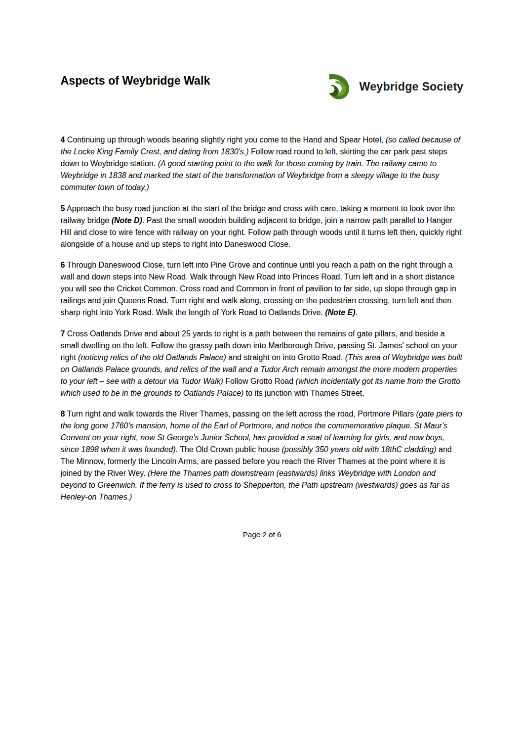Weybridge Society
Aspects of Weybridge Walk
4 Continuing up through woods bearing slightly right you come to the Hand and Spear Hotel, (so called because of the Locke King Family Crest, and dating from 1830's.) Follow road round to left, skirting the car park past steps down to Weybridge station. (A good starting point to the walk for those coming by train. The railway came to Weybridge in 1838 and marked the start of the transformation of Weybridge from a sleepy village to the busy commuter town of today.)
5 Approach the busy road junction at the start of the bridge and cross with care, taking a moment to look over the railway bridge (Note D). Past the small wooden building adjacent to bridge, join a narrow path parallel to Hanger Hill and close to wire fence with railway on your right. Follow path through woods until it turns left then, quickly right alongside of a house and up steps to right into Daneswood Close.
6 Through Daneswood Close, turn left into Pine Grove and continue until you reach a path on the right through a wall and down steps into New Road. Walk through New Road into Princes Road. Turn left and in a short distance you will see the Cricket Common. Cross road and Common in front of pavilion to far side, up slope through gap in railings and join Queens Road. Turn right and walk along, crossing on the pedestrian crossing, turn left and then sharp right into York Road. Walk the length of York Road to Oatlands Drive. (Note E).
7 Cross Oatlands Drive and about 25 yards to right is a path between the remains of gate pillars, and beside a small dwelling on the left. Follow the grassy path down into Marlborough Drive, passing St. James' school on your right (noticing relics of the old Oatlands Palace) and straight on into Grotto Road. (This area of Weybridge was built on Oatlands Palace grounds, and relics of the wall and a Tudor Arch remain amongst the more modern properties to your left – see with a detour via Tudor Walk) Follow Grotto Road (which incidentally got its name from the Grotto which used to be in the grounds to Oatlands Palace) to its junction with Thames Street.
8 Turn right and walk towards the River Thames, passing on the left across the road, Portmore Pillars (gate piers to the long gone 1760's mansion, home of the Earl of Portmore, and notice the commemorative plaque. St Maur's Convent on your right, now St George's Junior School, has provided a seat of learning for girls, and now boys, since 1898 when it was founded). The Old Crown public house (possibly 350 years old with 18thC cladding) and The Minnow, formerly the Lincoln Arms, are passed before you reach the River Thames at the point where it is joined by the River Wey. (Here the Thames path downstream (eastwards) links Weybridge with London and beyond to Greenwich. If the ferry is used to cross to Shepperton, the Path upstream (westwards) goes as far as Henley-on Thames.)
Page 2 of 6